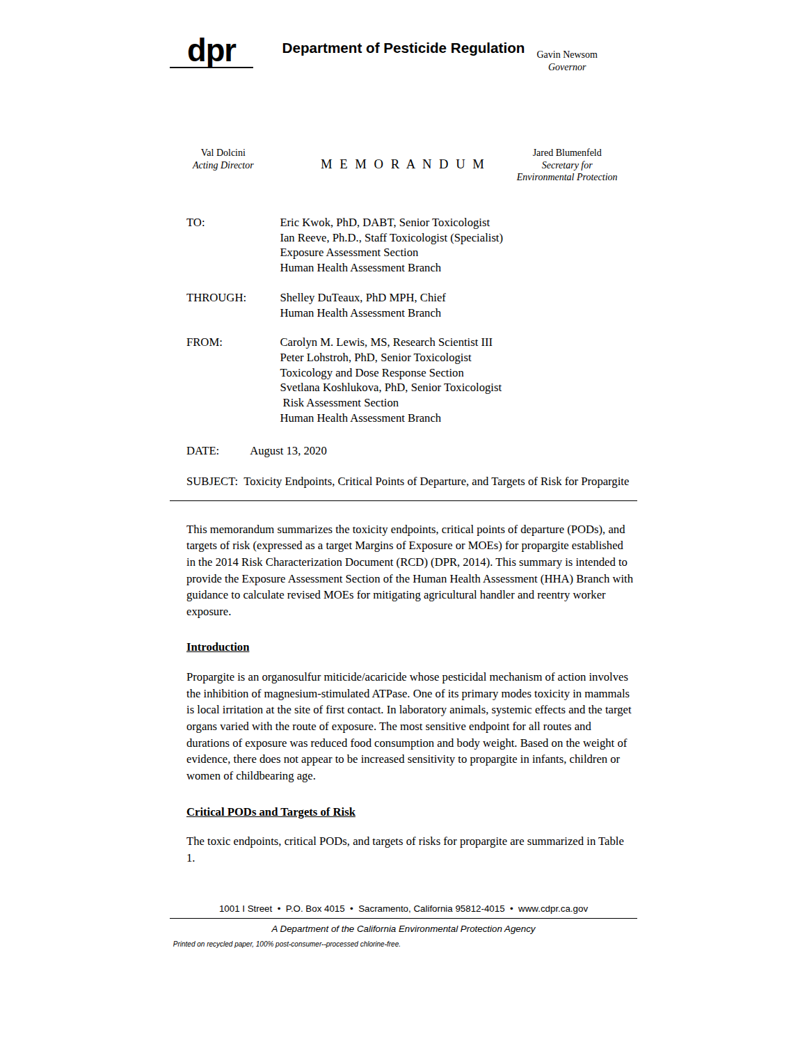dpr
Department of Pesticide Regulation
Gavin Newsom
Governor
Val Dolcini
Acting Director
M E M O R A N D U M
Jared Blumenfeld
Secretary for
Environmental Protection
| TO: | Eric Kwok, PhD, DABT, Senior Toxicologist Ian Reeve, Ph.D., Staff Toxicologist (Specialist) Exposure Assessment Section Human Health Assessment Branch |
| THROUGH: | Shelley DuTeaux, PhD MPH, Chief Human Health Assessment Branch |
| FROM: | Carolyn M. Lewis, MS, Research Scientist III Peter Lohstroh, PhD, Senior Toxicologist Toxicology and Dose Response Section Svetlana Koshlukova, PhD, Senior Toxicologist Risk Assessment Section Human Health Assessment Branch |
DATE: August 13, 2020
SUBJECT: Toxicity Endpoints, Critical Points of Departure, and Targets of Risk for Propargite
This memorandum summarizes the toxicity endpoints, critical points of departure (PODs), and targets of risk (expressed as a target Margins of Exposure or MOEs) for propargite established in the 2014 Risk Characterization Document (RCD) (DPR, 2014). This summary is intended to provide the Exposure Assessment Section of the Human Health Assessment (HHA) Branch with guidance to calculate revised MOEs for mitigating agricultural handler and reentry worker exposure.
Introduction
Propargite is an organosulfur miticide/acaricide whose pesticidal mechanism of action involves the inhibition of magnesium-stimulated ATPase. One of its primary modes toxicity in mammals is local irritation at the site of first contact. In laboratory animals, systemic effects and the target organs varied with the route of exposure. The most sensitive endpoint for all routes and durations of exposure was reduced food consumption and body weight. Based on the weight of evidence, there does not appear to be increased sensitivity to propargite in infants, children or women of childbearing age.
Critical PODs and Targets of Risk
The toxic endpoints, critical PODs, and targets of risks for propargite are summarized in Table 1.
1001 I Street • P.O. Box 4015 • Sacramento, California 95812-4015 • www.cdpr.ca.gov
A Department of the California Environmental Protection Agency
Printed on recycled paper, 100% post-consumer--processed chlorine-free.